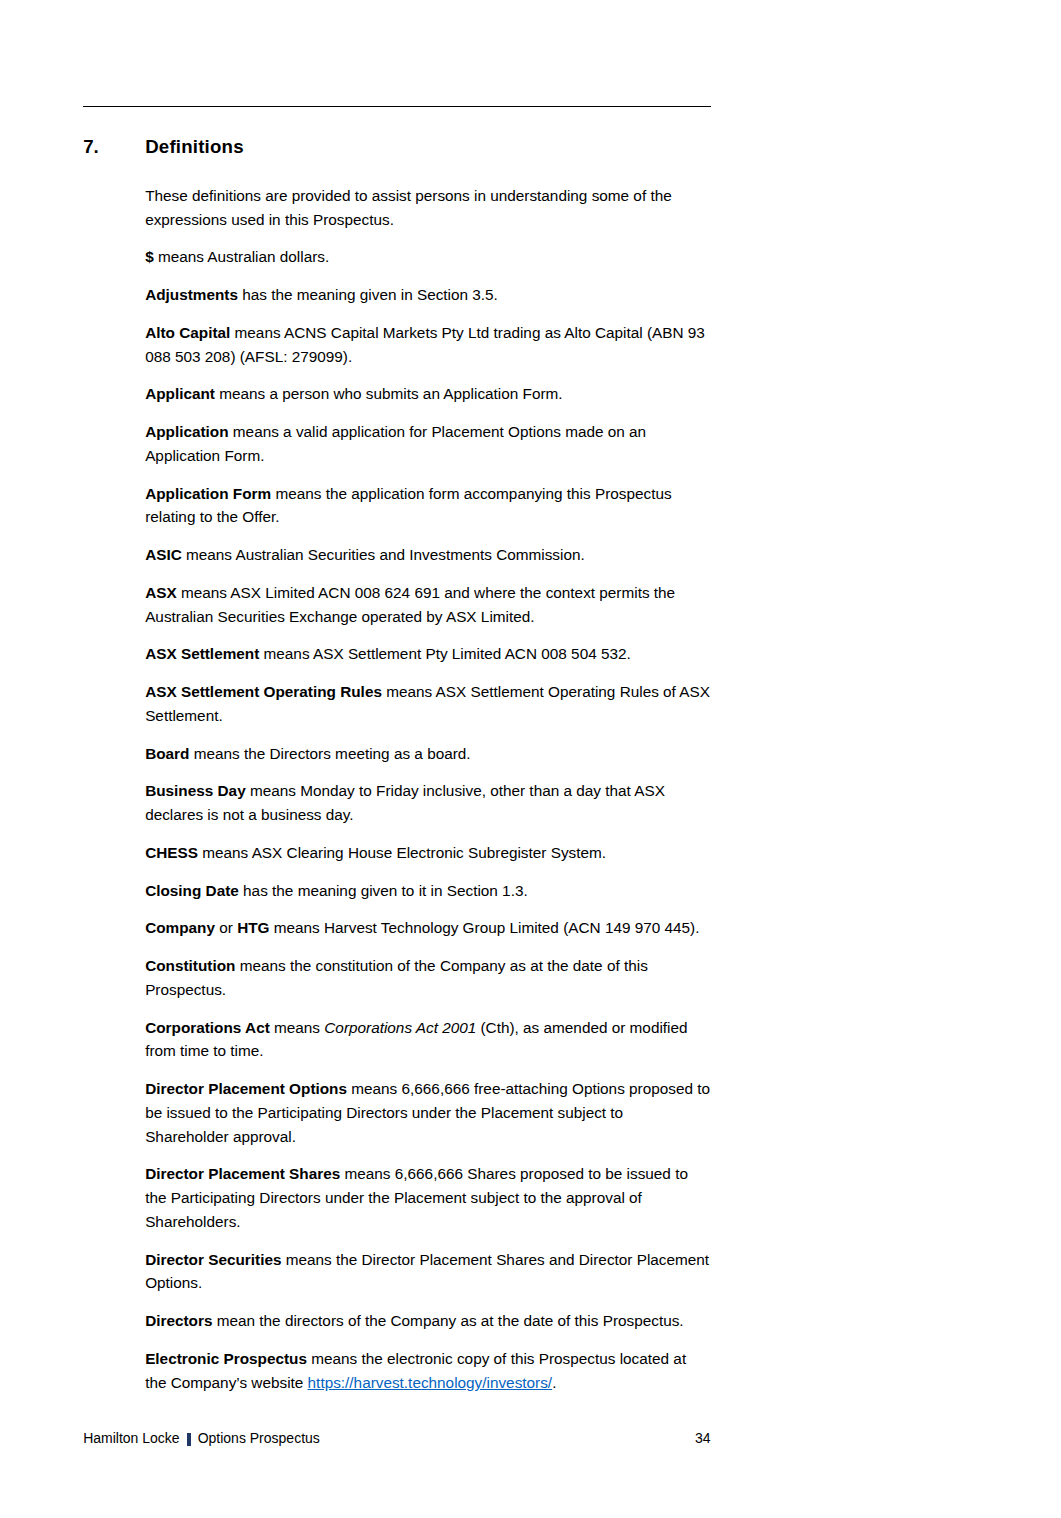7.
Definitions
These definitions are provided to assist persons in understanding some of the expressions used in this Prospectus.
$ means Australian dollars.
Adjustments has the meaning given in Section 3.5.
Alto Capital means ACNS Capital Markets Pty Ltd trading as Alto Capital (ABN 93 088 503 208) (AFSL: 279099).
Applicant means a person who submits an Application Form.
Application means a valid application for Placement Options made on an Application Form.
Application Form means the application form accompanying this Prospectus relating to the Offer.
ASIC means Australian Securities and Investments Commission.
ASX means ASX Limited ACN 008 624 691 and where the context permits the Australian Securities Exchange operated by ASX Limited.
ASX Settlement means ASX Settlement Pty Limited ACN 008 504 532.
ASX Settlement Operating Rules means ASX Settlement Operating Rules of ASX Settlement.
Board means the Directors meeting as a board.
Business Day means Monday to Friday inclusive, other than a day that ASX declares is not a business day.
CHESS means ASX Clearing House Electronic Subregister System.
Closing Date has the meaning given to it in Section 1.3.
Company or HTG means Harvest Technology Group Limited (ACN 149 970 445).
Constitution means the constitution of the Company as at the date of this Prospectus.
Corporations Act means Corporations Act 2001 (Cth), as amended or modified from time to time.
Director Placement Options means 6,666,666 free-attaching Options proposed to be issued to the Participating Directors under the Placement subject to Shareholder approval.
Director Placement Shares means 6,666,666 Shares proposed to be issued to the Participating Directors under the Placement subject to the approval of Shareholders.
Director Securities means the Director Placement Shares and Director Placement Options.
Directors mean the directors of the Company as at the date of this Prospectus.
Electronic Prospectus means the electronic copy of this Prospectus located at the Company’s website https://harvest.technology/investors/.
Hamilton Locke Options Prospectus 34